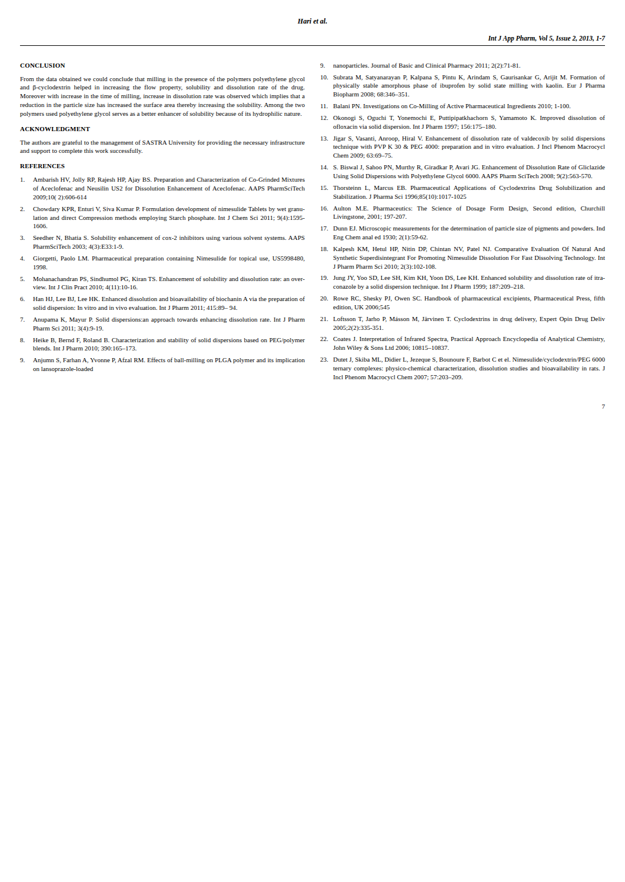Hari et al.
Int J App Pharm, Vol 5, Issue 2, 2013, 1-7
Conclusion
From the data obtained we could conclude that milling in the presence of the polymers polyethylene glycol and β-cyclodextrin helped in increasing the flow property, solubility and dissolution rate of the drug. Moreover with increase in the time of milling, increase in dissolution rate was observed which implies that a reduction in the particle size has increased the surface area thereby increasing the solubility. Among the two polymers used polyethylene glycol serves as a better enhancer of solubility because of its hydrophilic nature.
Acknowledgment
The authors are grateful to the management of SASTRA University for providing the necessary infrastructure and support to complete this work successfully.
References
Ambarish HV, Jolly RP, Rajesh HP, Ajay BS. Preparation and Characterization of Co-Grinded Mixtures of Aceclofenac and Neusilin US2 for Dissolution Enhancement of Aceclofenac. AAPS PharmSciTech 2009;10( 2):606-614
Chowdary KPR, Enturi V, Siva Kumar P. Formulation development of nimesulide Tablets by wet granulation and direct Compression methods employing Starch phosphate. Int J Chem Sci 2011; 9(4):1595-1606.
Seedher N, Bhatia S. Solubility enhancement of cox-2 inhibitors using various solvent systems. AAPS PharmSciTech 2003; 4(3):E33:1-9.
Giorgetti, Paolo LM. Pharmaceutical preparation containing Nimesulide for topical use, US5998480, 1998.
Mohanachandran PS, Sindhumol PG, Kiran TS. Enhancement of solubility and dissolution rate: an overview. Int J Clin Pract 2010; 4(11):10-16.
Han HJ, Lee BJ, Lee HK. Enhanced dissolution and bioavailability of biochanin A via the preparation of solid dispersion: In vitro and in vivo evaluation. Int J Pharm 2011; 415:89– 94.
Anupama K, Mayur P. Solid dispersions:an approach towards enhancing dissolution rate. Int J Pharm Pharm Sci 2011; 3(4):9-19.
Heike B, Bernd F, Roland B. Characterization and stability of solid dispersions based on PEG/polymer blends. Int J Pharm 2010; 390:165–173.
Anjumn S, Farhan A, Yvonne P, Afzal RM. Effects of ball-milling on PLGA polymer and its implication on lansoprazole-loaded
nanoparticles. Journal of Basic and Clinical Pharmacy 2011; 2(2):71-81.
Subrata M, Satyanarayan P, Kalpana S, Pintu K, Arindam S, Gaurisankar G, Arijit M. Formation of physically stable amorphous phase of ibuprofen by solid state milling with kaolin. Eur J Pharma Biopharm 2008; 68:346–351.
Balani PN. Investigations on Co-Milling of Active Pharmaceutical Ingredients 2010; 1-100.
Okonogi S, Oguchi T, Yonemochi E, Puttipipatkhachorn S, Yamamoto K. Improved dissolution of ofloxacin via solid dispersion. Int J Pharm 1997; 156:175–180.
Jigar S, Vasanti, Anroop, Hiral V. Enhancement of dissolution rate of valdecoxib by solid dispersions technique with PVP K 30 & PEG 4000: preparation and in vitro evaluation. J Incl Phenom Macrocycl Chem 2009; 63:69–75.
S. Biswal J, Sahoo PN, Murthy R, Giradkar P, Avari JG. Enhancement of Dissolution Rate of Gliclazide Using Solid Dispersions with Polyethylene Glycol 6000. AAPS Pharm SciTech 2008; 9(2):563-570.
Thorsteinn L, Marcus EB. Pharmaceutical Applications of Cyclodextrins Drug Solubilization and Stabilization. J Pharma Sci 1996;85(10):1017-1025
Aulton M.E. Pharmaceutics: The Science of Dosage Form Design, Second edition, Churchill Livingstone, 2001; 197-207.
Dunn EJ. Microscopic measurements for the determination of particle size of pigments and powders. Ind Eng Chem anal ed 1930; 2(1):59-62.
Kalpesh KM, Hetul HP, Nitin DP, Chintan NV, Patel NJ. Comparative Evaluation Of Natural And Synthetic Superdisintegrant For Promoting Nimesulide Dissolution For Fast Dissolving Technology. Int J Pharm Pharm Sci 2010; 2(3):102-108.
Jung JY, Yoo SD, Lee SH, Kim KH, Yoon DS, Lee KH. Enhanced solubility and dissolution rate of itraconazole by a solid dispersion technique. Int J Pharm 1999; 187:209–218.
Rowe RC, Shesky PJ, Owen SC. Handbook of pharmaceutical excipients, Pharmaceutical Press, fifth edition, UK 2006;545
Loftsson T, Jarho P, Másson M, Järvinen T. Cyclodextrins in drug delivery, Expert Opin Drug Deliv 2005;2(2):335-351.
Coates J. Interpretation of Infrared Spectra, Practical Approach Encyclopedia of Analytical Chemistry, John Wiley & Sons Ltd 2006; 10815–10837.
Dutet J, Skiba ML, Didier L, Jezeque S, Bounoure F, Barbot C et el. Nimesulide/cyclodextrin/PEG 6000 ternary complexes: physico-chemical characterization, dissolution studies and bioavailability in rats. J Incl Phenom Macrocycl Chem 2007; 57:203–209.
7